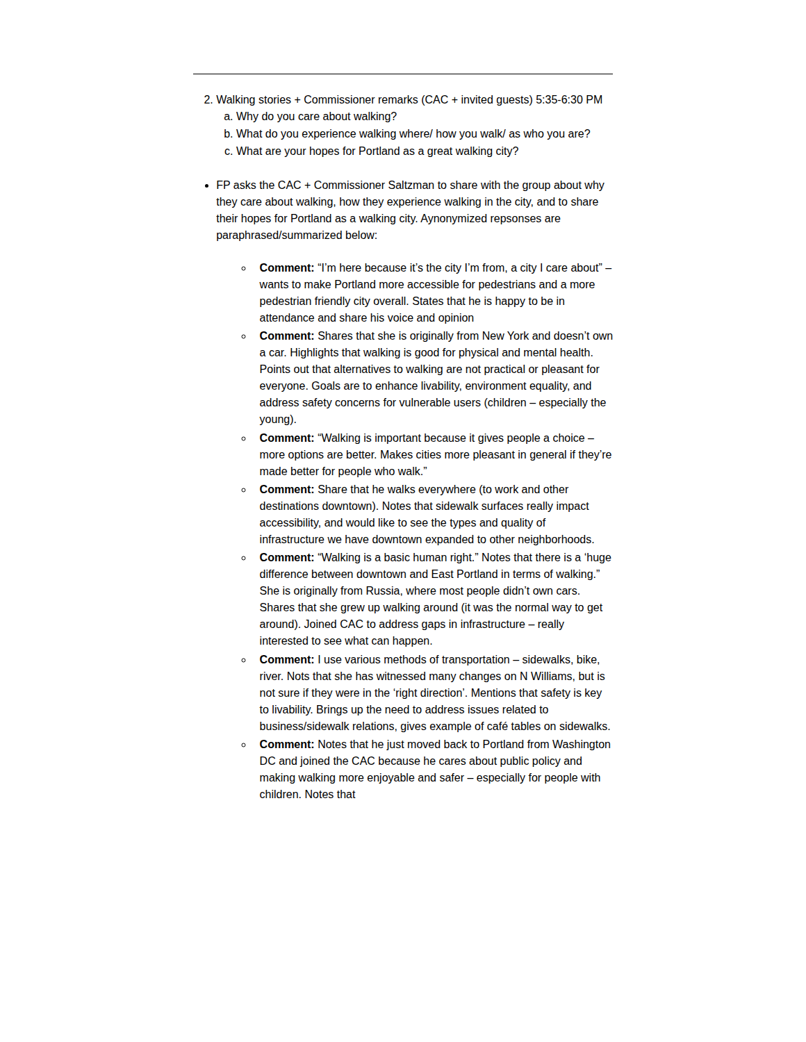Walking stories + Commissioner remarks (CAC + invited guests) 5:35-6:30 PM
Why do you care about walking?
What do you experience walking where/ how you walk/ as who you are?
What are your hopes for Portland as a great walking city?
FP asks the CAC + Commissioner Saltzman to share with the group about why they care about walking, how they experience walking in the city, and to share their hopes for Portland as a walking city. Aynonymized repsonses are paraphrased/summarized below:
Comment: “I’m here because it’s the city I’m from, a city I care about” – wants to make Portland more accessible for pedestrians and a more pedestrian friendly city overall. States that he is happy to be in attendance and share his voice and opinion
Comment: Shares that she is originally from New York and doesn’t own a car. Highlights that walking is good for physical and mental health. Points out that alternatives to walking are not practical or pleasant for everyone. Goals are to enhance livability, environment equality, and address safety concerns for vulnerable users (children – especially the young).
Comment: “Walking is important because it gives people a choice – more options are better. Makes cities more pleasant in general if they’re made better for people who walk.”
Comment: Share that he walks everywhere (to work and other destinations downtown). Notes that sidewalk surfaces really impact accessibility, and would like to see the types and quality of infrastructure we have downtown expanded to other neighborhoods.
Comment: “Walking is a basic human right.” Notes that there is a ‘huge difference between downtown and East Portland in terms of walking.” She is originally from Russia, where most people didn’t own cars. Shares that she grew up walking around (it was the normal way to get around). Joined CAC to address gaps in infrastructure – really interested to see what can happen.
Comment: I use various methods of transportation – sidewalks, bike, river. Nots that she has witnessed many changes on N Williams, but is not sure if they were in the ‘right direction’. Mentions that safety is key to livability. Brings up the need to address issues related to business/sidewalk relations, gives example of café tables on sidewalks.
Comment: Notes that he just moved back to Portland from Washington DC and joined the CAC because he cares about public policy and making walking more enjoyable and safer – especially for people with children. Notes that